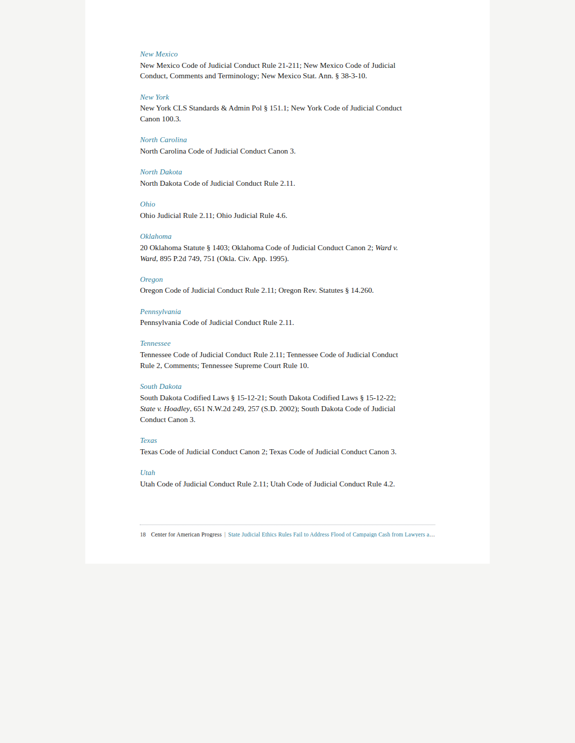New Mexico
New Mexico Code of Judicial Conduct Rule 21-211; New Mexico Code of Judicial Conduct, Comments and Terminology; New Mexico Stat. Ann. § 38-3-10.
New York
New York CLS Standards & Admin Pol § 151.1; New York Code of Judicial Conduct Canon 100.3.
North Carolina
North Carolina Code of Judicial Conduct Canon 3.
North Dakota
North Dakota Code of Judicial Conduct Rule 2.11.
Ohio
Ohio Judicial Rule 2.11; Ohio Judicial Rule 4.6.
Oklahoma
20 Oklahoma Statute § 1403; Oklahoma Code of Judicial Conduct Canon 2; Ward v. Ward, 895 P.2d 749, 751 (Okla. Civ. App. 1995).
Oregon
Oregon Code of Judicial Conduct Rule 2.11; Oregon Rev. Statutes § 14.260.
Pennsylvania
Pennsylvania Code of Judicial Conduct Rule 2.11.
Tennessee
Tennessee Code of Judicial Conduct Rule 2.11; Tennessee Code of Judicial Conduct Rule 2, Comments; Tennessee Supreme Court Rule 10.
South Dakota
South Dakota Codified Laws § 15-12-21; South Dakota Codified Laws § 15-12-22; State v. Hoadley, 651 N.W.2d 249, 257 (S.D. 2002); South Dakota Code of Judicial Conduct Canon 3.
Texas
Texas Code of Judicial Conduct Canon 2; Texas Code of Judicial Conduct Canon 3.
Utah
Utah Code of Judicial Conduct Rule 2.11; Utah Code of Judicial Conduct Rule 4.2.
18 Center for American Progress|State Judicial Ethics Rules Fail to Address Flood of Campaign Cash from Lawyers and Litigants